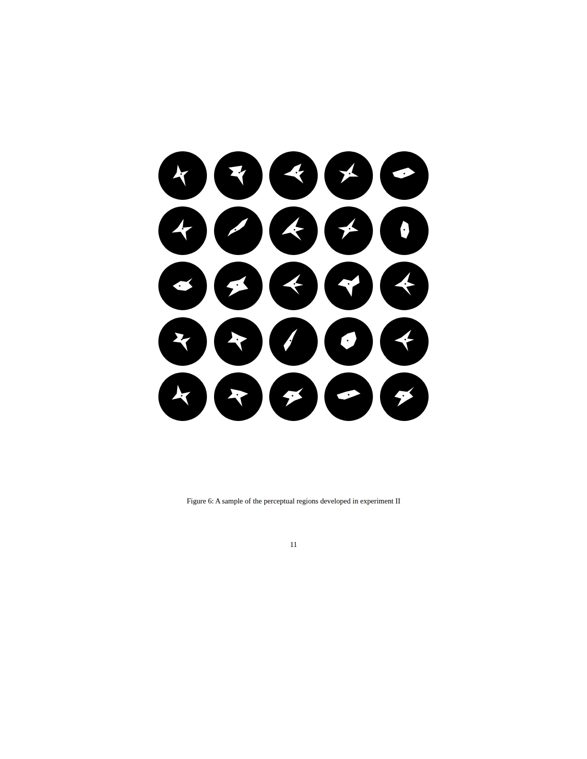Figure 6: A sample of the perceptual regions developed in experiment II
11